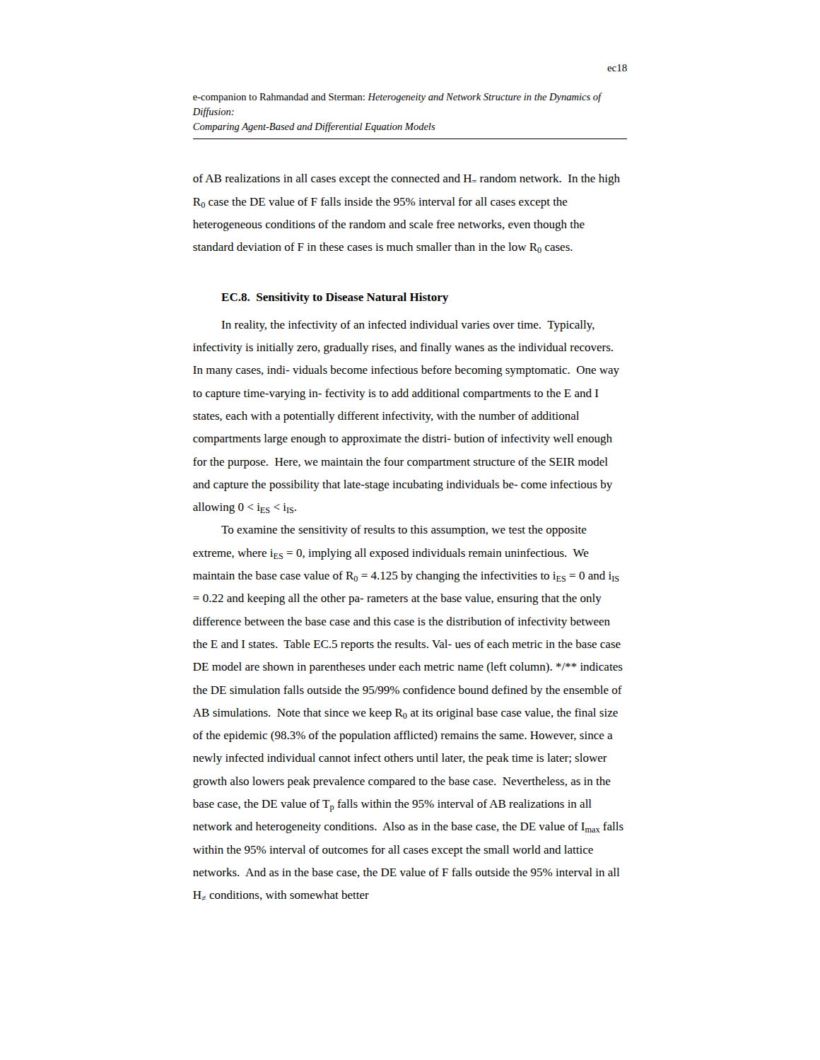ec18
e-companion to Rahmandad and Sterman: Heterogeneity and Network Structure in the Dynamics of Diffusion:
Comparing Agent-Based and Differential Equation Models
of AB realizations in all cases except the connected and H= random network. In the high R0 case the DE value of F falls inside the 95% interval for all cases except the heterogeneous conditions of the random and scale free networks, even though the standard deviation of F in these cases is much smaller than in the low R0 cases.
EC.8. Sensitivity to Disease Natural History
In reality, the infectivity of an infected individual varies over time. Typically, infectivity is initially zero, gradually rises, and finally wanes as the individual recovers. In many cases, indi- viduals become infectious before becoming symptomatic. One way to capture time-varying in- fectivity is to add additional compartments to the E and I states, each with a potentially different infectivity, with the number of additional compartments large enough to approximate the distri- bution of infectivity well enough for the purpose. Here, we maintain the four compartment structure of the SEIR model and capture the possibility that late-stage incubating individuals be- come infectious by allowing 0 < iES < iIS.
To examine the sensitivity of results to this assumption, we test the opposite extreme, where iES = 0, implying all exposed individuals remain uninfectious. We maintain the base case value of R0 = 4.125 by changing the infectivities to iES = 0 and iIS = 0.22 and keeping all the other pa- rameters at the base value, ensuring that the only difference between the base case and this case is the distribution of infectivity between the E and I states. Table EC.5 reports the results. Val- ues of each metric in the base case DE model are shown in parentheses under each metric name (left column). */** indicates the DE simulation falls outside the 95/99% confidence bound defined by the ensemble of AB simulations. Note that since we keep R0 at its original base case value, the final size of the epidemic (98.3% of the population afflicted) remains the same. However, since a newly infected individual cannot infect others until later, the peak time is later; slower growth also lowers peak prevalence compared to the base case. Nevertheless, as in the base case, the DE value of Tp falls within the 95% interval of AB realizations in all network and heterogeneity conditions. Also as in the base case, the DE value of Imax falls within the 95% interval of outcomes for all cases except the small world and lattice networks. And as in the base case, the DE value of F falls outside the 95% interval in all H≠ conditions, with somewhat better